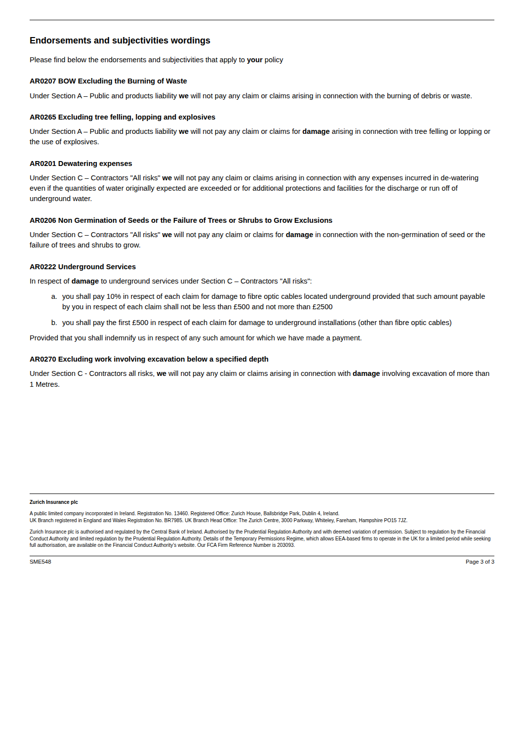Endorsements and subjectivities wordings
Please find below the endorsements and subjectivities that apply to your policy
AR0207 BOW Excluding the Burning of Waste
Under Section A – Public and products liability we will not pay any claim or claims arising in connection with the burning of debris or waste.
AR0265 Excluding tree felling, lopping and explosives
Under Section A – Public and products liability we will not pay any claim or claims for damage arising in connection with tree felling or lopping or the use of explosives.
AR0201 Dewatering expenses
Under Section C – Contractors "All risks" we will not pay any claim or claims arising in connection with any expenses incurred in de-watering even if the quantities of water originally expected are exceeded or for additional protections and facilities for the discharge or run off of underground water.
AR0206 Non Germination of Seeds or the Failure of Trees or Shrubs to Grow Exclusions
Under Section C – Contractors "All risks" we will not pay any claim or claims for damage in connection with the non-germination of seed or the failure of trees and shrubs to grow.
AR0222 Underground Services
In respect of damage to underground services under Section C – Contractors "All risks":
you shall pay 10% in respect of each claim for damage to fibre optic cables located underground provided that such amount payable by you in respect of each claim shall not be less than £500 and not more than £2500
you shall pay the first £500 in respect of each claim for damage to underground installations (other than fibre optic cables)
Provided that you shall indemnify us in respect of any such amount for which we have made a payment.
AR0270 Excluding work involving excavation below a specified depth
Under Section C - Contractors all risks, we will not pay any claim or claims arising in connection with damage involving excavation of more than 1 Metres.
Zurich Insurance plc
A public limited company incorporated in Ireland. Registration No. 13460. Registered Office: Zurich House, Ballsbridge Park, Dublin 4, Ireland.
UK Branch registered in England and Wales Registration No. BR7985. UK Branch Head Office: The Zurich Centre, 3000 Parkway, Whiteley, Fareham, Hampshire PO15 7JZ.
Zurich Insurance plc is authorised and regulated by the Central Bank of Ireland. Authorised by the Prudential Regulation Authority and with deemed variation of permission. Subject to regulation by the Financial Conduct Authority and limited regulation by the Prudential Regulation Authority. Details of the Temporary Permissions Regime, which allows EEA-based firms to operate in the UK for a limited period while seeking full authorisation, are available on the Financial Conduct Authority’s website. Our FCA Firm Reference Number is 203093.
SME548 Page 3 of 3